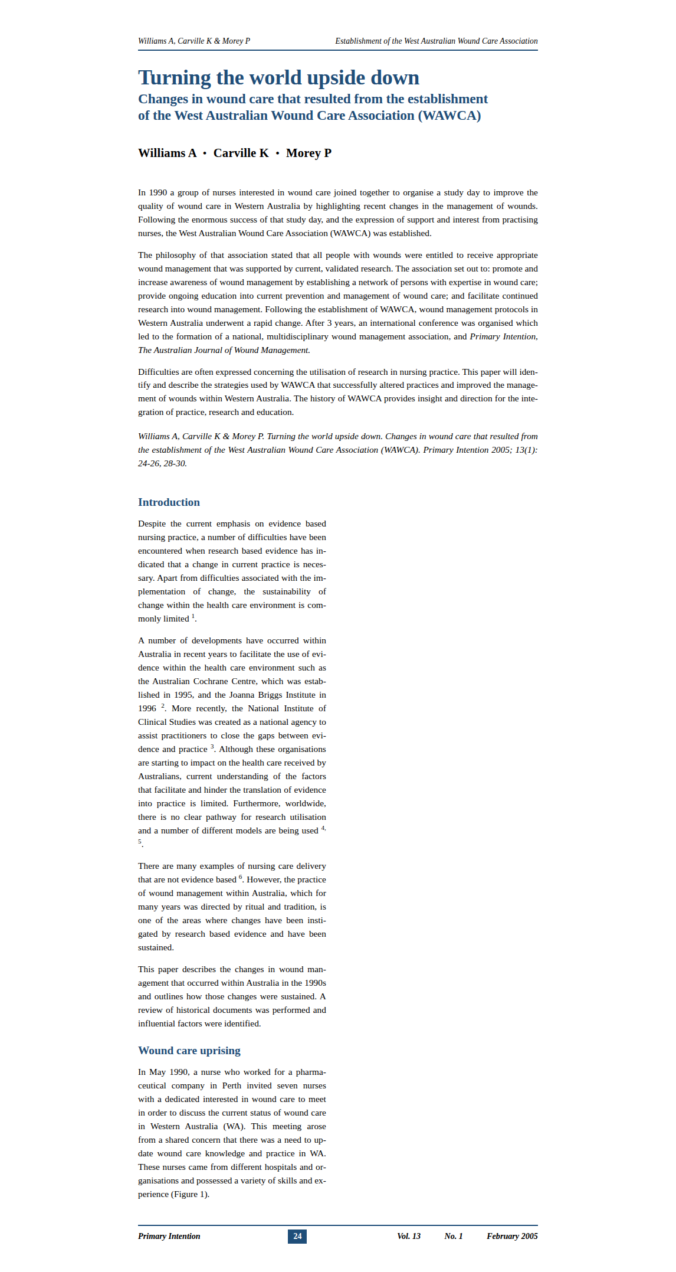Williams A, Carville K & Morey P
Establishment of the West Australian Wound Care Association
Turning the world upside down
Changes in wound care that resulted from the establishment
of the West Australian Wound Care Association (WAWCA)
Williams A • Carville K • Morey P
In 1990 a group of nurses interested in wound care joined together to organise a study day to improve the quality of wound care in Western Australia by highlighting recent changes in the management of wounds. Following the enormous success of that study day, and the expression of support and interest from practising nurses, the West Australian Wound Care Association (WAWCA) was established.
The philosophy of that association stated that all people with wounds were entitled to receive appropriate wound management that was supported by current, validated research. The association set out to: promote and increase awareness of wound management by establishing a network of persons with expertise in wound care; provide ongoing education into current prevention and management of wound care; and facilitate continued research into wound management. Following the establishment of WAWCA, wound management protocols in Western Australia underwent a rapid change. After 3 years, an international conference was organised which led to the formation of a national, multidisciplinary wound management association, and Primary Intention, The Australian Journal of Wound Management.
Difficulties are often expressed concerning the utilisation of research in nursing practice. This paper will identify and describe the strategies used by WAWCA that successfully altered practices and improved the management of wounds within Western Australia. The history of WAWCA provides insight and direction for the integration of practice, research and education.
Williams A, Carville K & Morey P. Turning the world upside down. Changes in wound care that resulted from the establishment of the West Australian Wound Care Association (WAWCA). Primary Intention 2005; 13(1): 24-26, 28-30.
Introduction
Despite the current emphasis on evidence based nursing practice, a number of difficulties have been encountered when research based evidence has indicated that a change in current practice is necessary. Apart from difficulties associated with the implementation of change, the sustainability of change within the health care environment is commonly limited 1.
A number of developments have occurred within Australia in recent years to facilitate the use of evidence within the health care environment such as the Australian Cochrane Centre, which was established in 1995, and the Joanna Briggs Institute in 1996 2. More recently, the National Institute of Clinical Studies was created as a national agency to assist practitioners to close the gaps between evidence and practice 3. Although these organisations are starting to impact on the health care received by Australians, current understanding of the factors that facilitate and hinder the translation of evidence into practice is limited. Furthermore, worldwide, there is no clear pathway for research utilisation and a number of different models are being used 4, 5.
There are many examples of nursing care delivery that are not evidence based 6. However, the practice of wound management within Australia, which for many years was directed by ritual and tradition, is one of the areas where changes have been instigated by research based evidence and have been sustained.
This paper describes the changes in wound management that occurred within Australia in the 1990s and outlines how those changes were sustained. A review of historical documents was performed and influential factors were identified.
Wound care uprising
In May 1990, a nurse who worked for a pharmaceutical company in Perth invited seven nurses with a dedicated interested in wound care to meet in order to discuss the current status of wound care in Western Australia (WA). This meeting arose from a shared concern that there was a need to update wound care knowledge and practice in WA. These nurses came from different hospitals and organisations and possessed a variety of skills and experience (Figure 1).
Primary Intention
24
Vol. 13 No. 1 February 2005